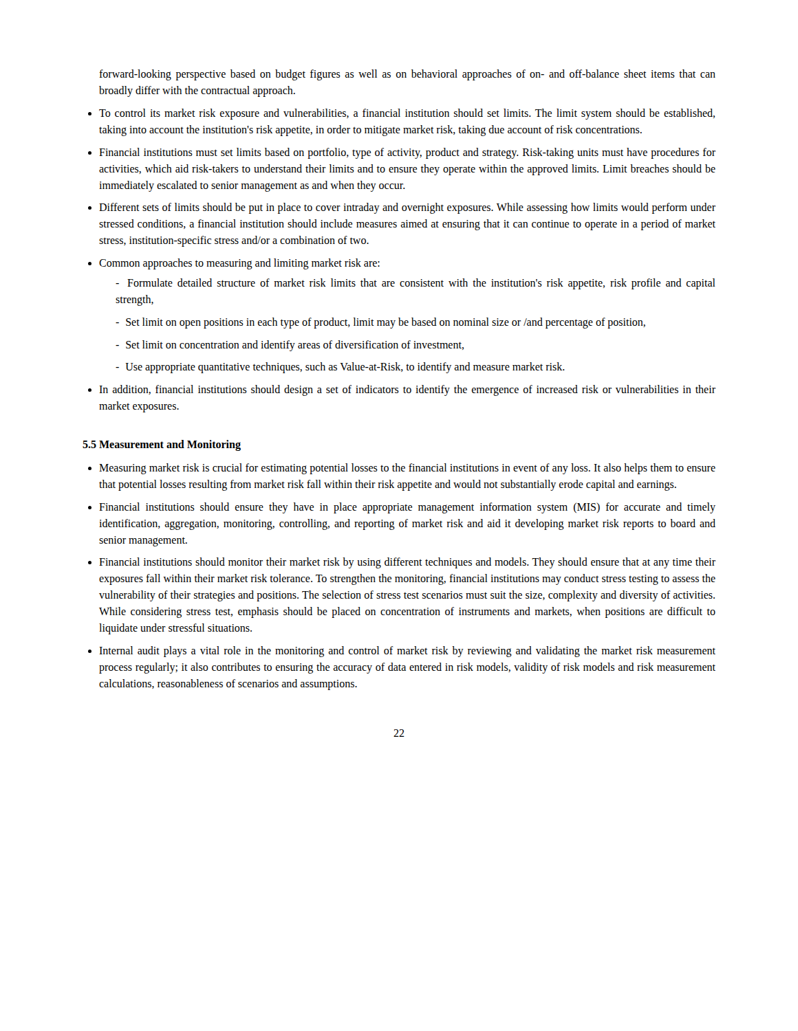forward-looking perspective based on budget figures as well as on behavioral approaches of on- and off-balance sheet items that can broadly differ with the contractual approach.
To control its market risk exposure and vulnerabilities, a financial institution should set limits. The limit system should be established, taking into account the institution's risk appetite, in order to mitigate market risk, taking due account of risk concentrations.
Financial institutions must set limits based on portfolio, type of activity, product and strategy. Risk-taking units must have procedures for activities, which aid risk-takers to understand their limits and to ensure they operate within the approved limits. Limit breaches should be immediately escalated to senior management as and when they occur.
Different sets of limits should be put in place to cover intraday and overnight exposures. While assessing how limits would perform under stressed conditions, a financial institution should include measures aimed at ensuring that it can continue to operate in a period of market stress, institution-specific stress and/or a combination of two.
Common approaches to measuring and limiting market risk are:
Formulate detailed structure of market risk limits that are consistent with the institution's risk appetite, risk profile and capital strength,
Set limit on open positions in each type of product, limit may be based on nominal size or /and percentage of position,
Set limit on concentration and identify areas of diversification of investment,
Use appropriate quantitative techniques, such as Value-at-Risk, to identify and measure market risk.
In addition, financial institutions should design a set of indicators to identify the emergence of increased risk or vulnerabilities in their market exposures.
5.5 Measurement and Monitoring
Measuring market risk is crucial for estimating potential losses to the financial institutions in event of any loss. It also helps them to ensure that potential losses resulting from market risk fall within their risk appetite and would not substantially erode capital and earnings.
Financial institutions should ensure they have in place appropriate management information system (MIS) for accurate and timely identification, aggregation, monitoring, controlling, and reporting of market risk and aid it developing market risk reports to board and senior management.
Financial institutions should monitor their market risk by using different techniques and models. They should ensure that at any time their exposures fall within their market risk tolerance. To strengthen the monitoring, financial institutions may conduct stress testing to assess the vulnerability of their strategies and positions. The selection of stress test scenarios must suit the size, complexity and diversity of activities. While considering stress test, emphasis should be placed on concentration of instruments and markets, when positions are difficult to liquidate under stressful situations.
Internal audit plays a vital role in the monitoring and control of market risk by reviewing and validating the market risk measurement process regularly; it also contributes to ensuring the accuracy of data entered in risk models, validity of risk models and risk measurement calculations, reasonableness of scenarios and assumptions.
22